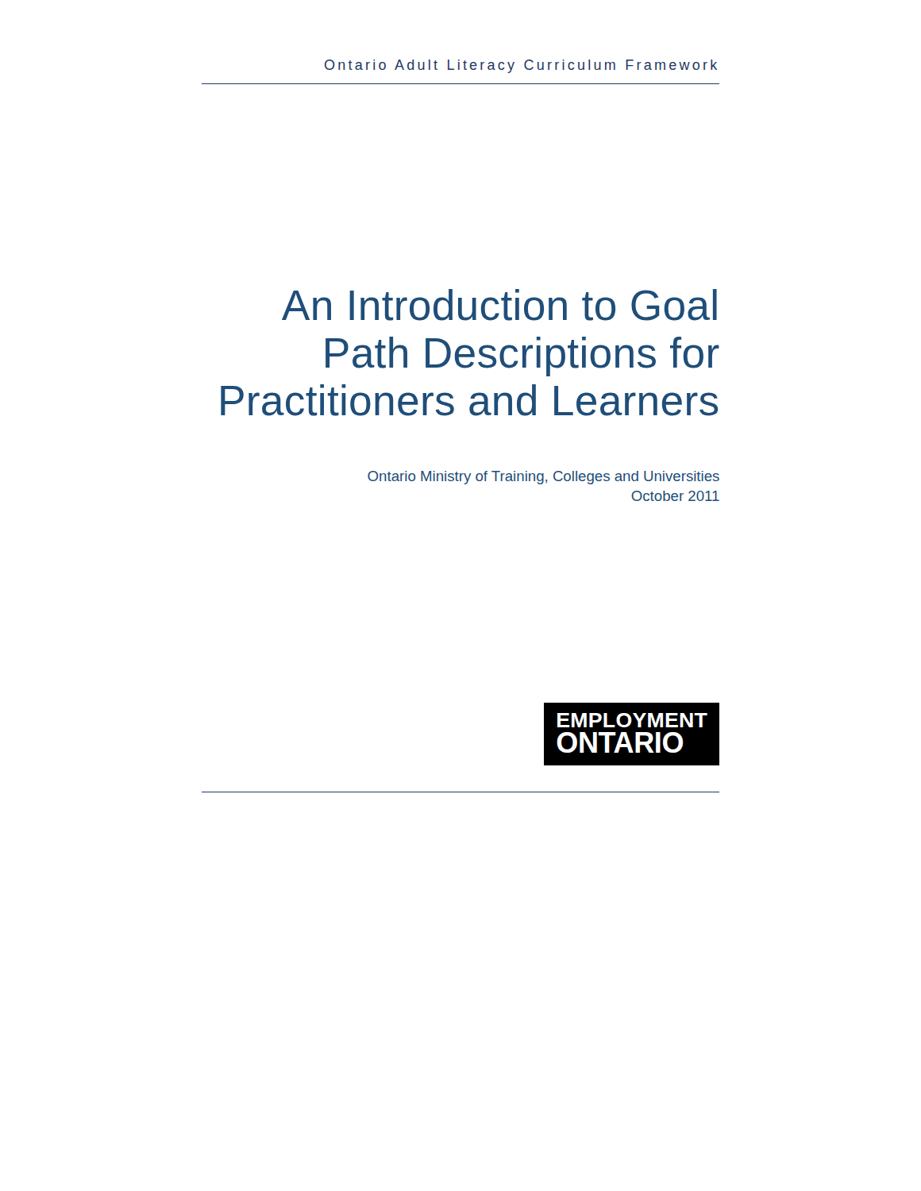Ontario Adult Literacy Curriculum Framework
An Introduction to Goal Path Descriptions for Practitioners and Learners
Ontario Ministry of Training, Colleges and Universities
October 2011
EMPLOYMENT ONTARIO